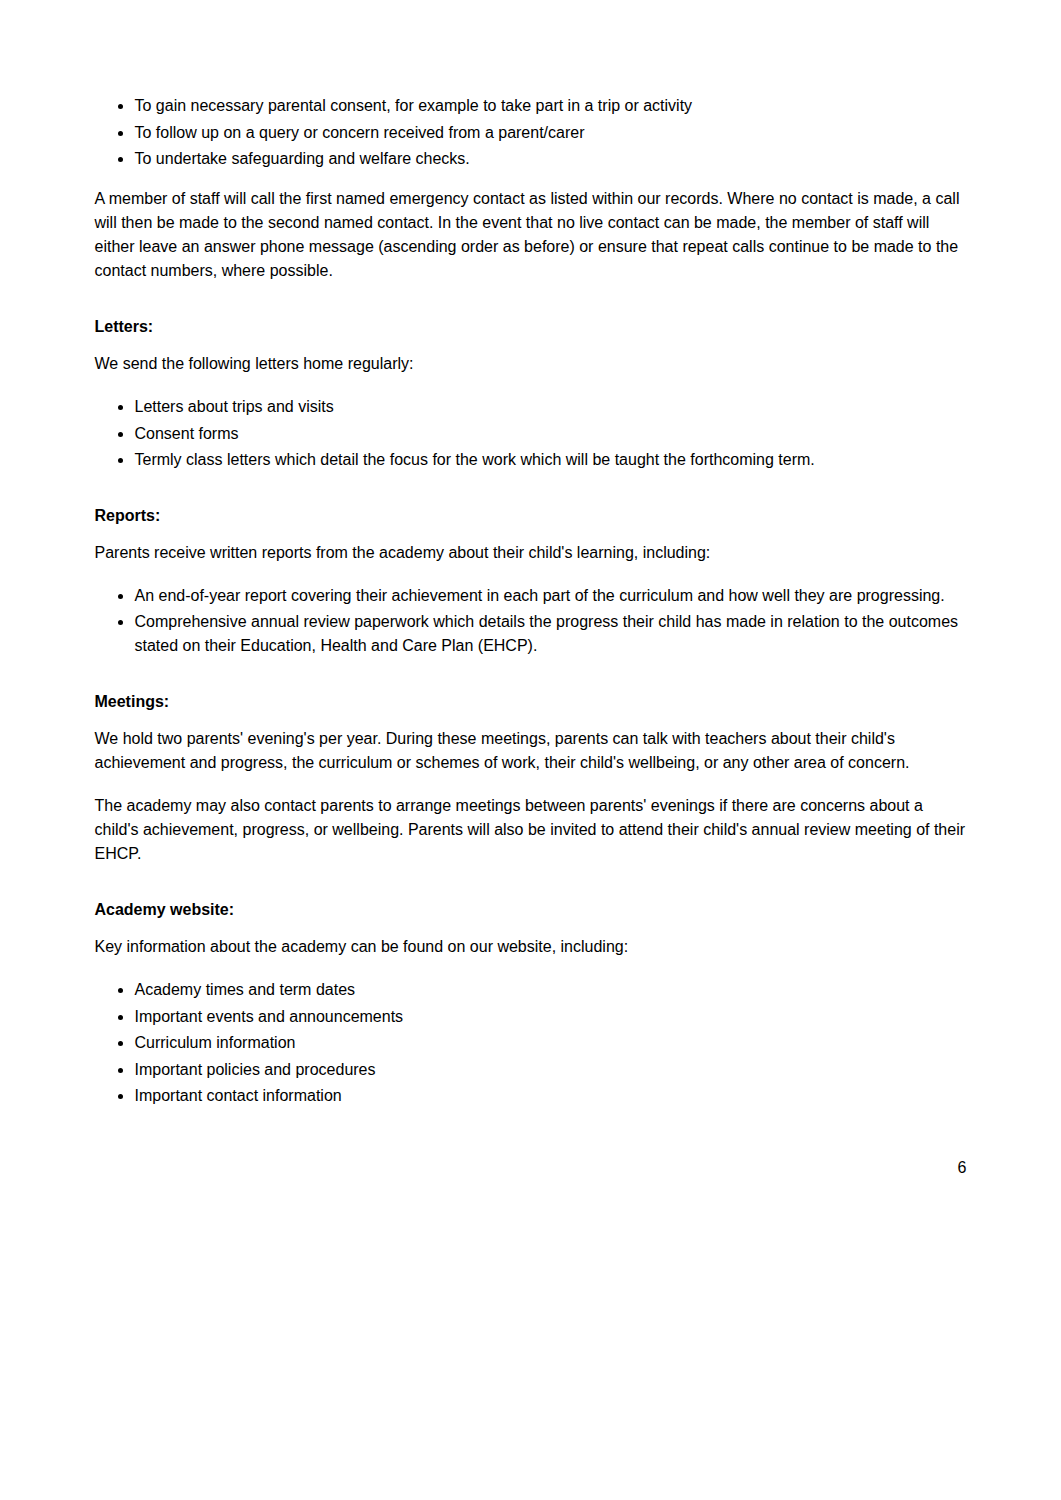To gain necessary parental consent, for example to take part in a trip or activity
To follow up on a query or concern received from a parent/carer
To undertake safeguarding and welfare checks.
A member of staff will call the first named emergency contact as listed within our records. Where no contact is made, a call will then be made to the second named contact. In the event that no live contact can be made, the member of staff will either leave an answer phone message (ascending order as before) or ensure that repeat calls continue to be made to the contact numbers, where possible.
Letters:
We send the following letters home regularly:
Letters about trips and visits
Consent forms
Termly class letters which detail the focus for the work which will be taught the forthcoming term.
Reports:
Parents receive written reports from the academy about their child's learning, including:
An end-of-year report covering their achievement in each part of the curriculum and how well they are progressing.
Comprehensive annual review paperwork which details the progress their child has made in relation to the outcomes stated on their Education, Health and Care Plan (EHCP).
Meetings:
We hold two parents' evening's per year. During these meetings, parents can talk with teachers about their child's achievement and progress, the curriculum or schemes of work, their child's wellbeing, or any other area of concern.
The academy may also contact parents to arrange meetings between parents' evenings if there are concerns about a child's achievement, progress, or wellbeing. Parents will also be invited to attend their child's annual review meeting of their EHCP.
Academy website:
Key information about the academy can be found on our website, including:
Academy times and term dates
Important events and announcements
Curriculum information
Important policies and procedures
Important contact information
6